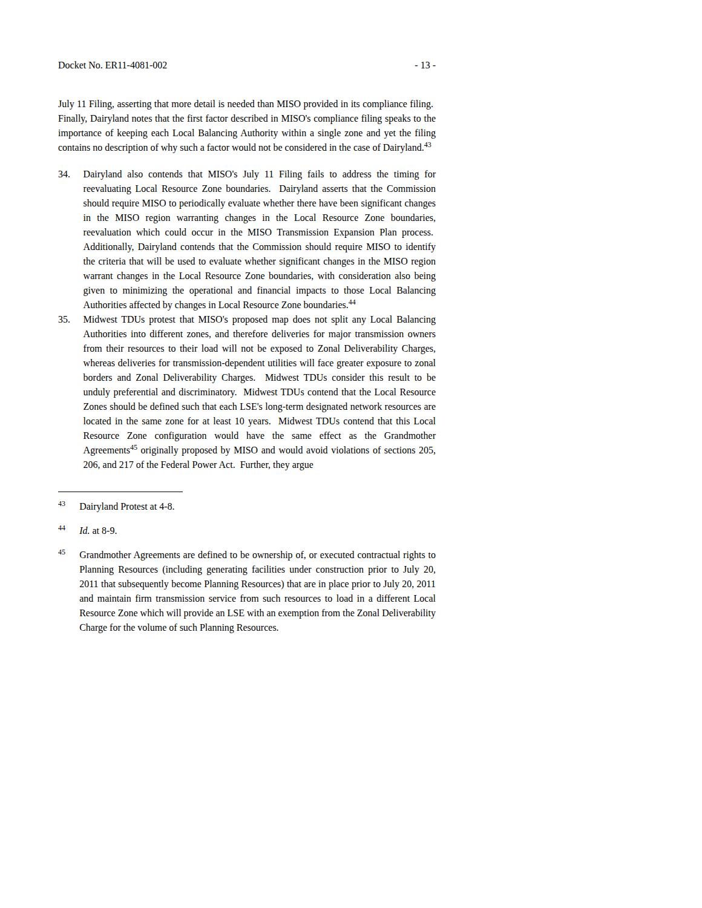Docket No. ER11-4081-002
- 13 -
July 11 Filing, asserting that more detail is needed than MISO provided in its compliance filing. Finally, Dairyland notes that the first factor described in MISO's compliance filing speaks to the importance of keeping each Local Balancing Authority within a single zone and yet the filing contains no description of why such a factor would not be considered in the case of Dairyland.43
34.
Dairyland also contends that MISO's July 11 Filing fails to address the timing for reevaluating Local Resource Zone boundaries. Dairyland asserts that the Commission should require MISO to periodically evaluate whether there have been significant changes in the MISO region warranting changes in the Local Resource Zone boundaries, reevaluation which could occur in the MISO Transmission Expansion Plan process. Additionally, Dairyland contends that the Commission should require MISO to identify the criteria that will be used to evaluate whether significant changes in the MISO region warrant changes in the Local Resource Zone boundaries, with consideration also being given to minimizing the operational and financial impacts to those Local Balancing Authorities affected by changes in Local Resource Zone boundaries.44
35.
Midwest TDUs protest that MISO's proposed map does not split any Local Balancing Authorities into different zones, and therefore deliveries for major transmission owners from their resources to their load will not be exposed to Zonal Deliverability Charges, whereas deliveries for transmission-dependent utilities will face greater exposure to zonal borders and Zonal Deliverability Charges. Midwest TDUs consider this result to be unduly preferential and discriminatory. Midwest TDUs contend that the Local Resource Zones should be defined such that each LSE's long-term designated network resources are located in the same zone for at least 10 years. Midwest TDUs contend that this Local Resource Zone configuration would have the same effect as the Grandmother Agreements45 originally proposed by MISO and would avoid violations of sections 205, 206, and 217 of the Federal Power Act. Further, they argue
43
Dairyland Protest at 4-8.
44
Id. at 8-9.
45
Grandmother Agreements are defined to be ownership of, or executed contractual rights to Planning Resources (including generating facilities under construction prior to July 20, 2011 that subsequently become Planning Resources) that are in place prior to July 20, 2011 and maintain firm transmission service from such resources to load in a different Local Resource Zone which will provide an LSE with an exemption from the Zonal Deliverability Charge for the volume of such Planning Resources.